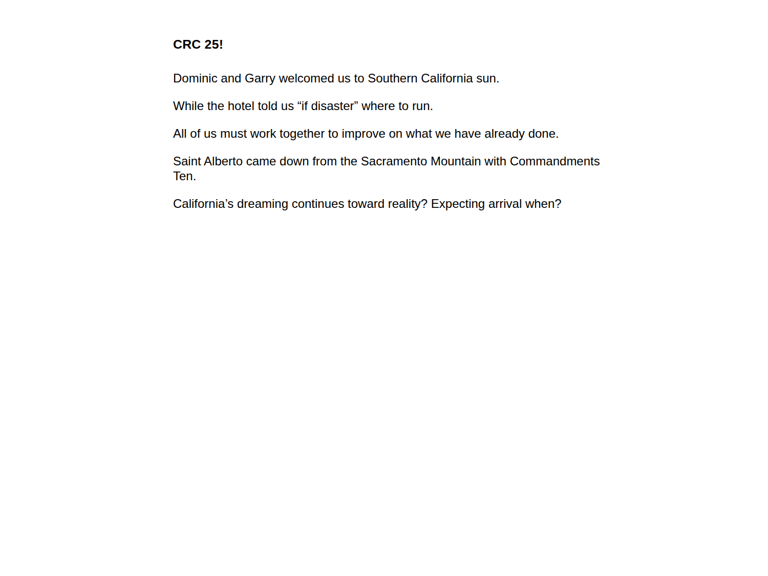CRC 25!
Dominic and Garry welcomed us to Southern California sun.
While the hotel told us “if disaster” where to run.
All of us must work together to improve on what we have already done.
Saint Alberto came down from the Sacramento Mountain with Commandments Ten.
California’s dreaming continues toward reality? Expecting arrival when?